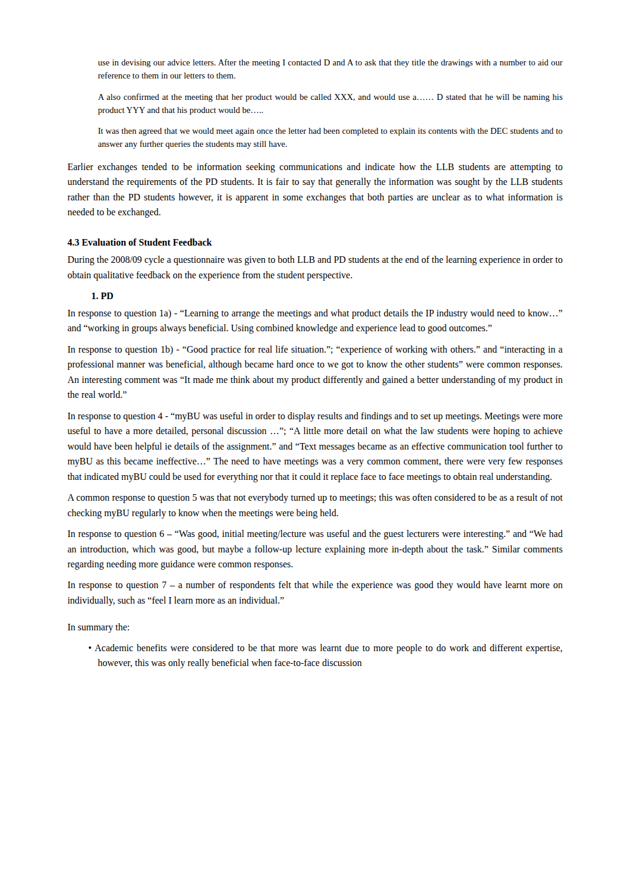use in devising our advice letters. After the meeting I contacted D and A to ask that they title the drawings with a number to aid our reference to them in our letters to them.
A also confirmed at the meeting that her product would be called XXX, and would use a…… D stated that he will be naming his product YYY and that his product would be…..
It was then agreed that we would meet again once the letter had been completed to explain its contents with the DEC students and to answer any further queries the students may still have.
Earlier exchanges tended to be information seeking communications and indicate how the LLB students are attempting to understand the requirements of the PD students. It is fair to say that generally the information was sought by the LLB students rather than the PD students however, it is apparent in some exchanges that both parties are unclear as to what information is needed to be exchanged.
4.3 Evaluation of Student Feedback
During the 2008/09 cycle a questionnaire was given to both LLB and PD students at the end of the learning experience in order to obtain qualitative feedback on the experience from the student perspective.
1. PD
In response to question 1a) - “Learning to arrange the meetings and what product details the IP industry would need to know…” and “working in groups always beneficial. Using combined knowledge and experience lead to good outcomes.”
In response to question 1b) - “Good practice for real life situation.”; “experience of working with others.” and “interacting in a professional manner was beneficial, although became hard once to we got to know the other students” were common responses. An interesting comment was “It made me think about my product differently and gained a better understanding of my product in the real world.”
In response to question 4 - “myBU was useful in order to display results and findings and to set up meetings. Meetings were more useful to have a more detailed, personal discussion …”; “A little more detail on what the law students were hoping to achieve would have been helpful ie details of the assignment.” and “Text messages became as an effective communication tool further to myBU as this became ineffective…” The need to have meetings was a very common comment, there were very few responses that indicated myBU could be used for everything nor that it could it replace face to face meetings to obtain real understanding.
A common response to question 5 was that not everybody turned up to meetings; this was often considered to be as a result of not checking myBU regularly to know when the meetings were being held.
In response to question 6 – “Was good, initial meeting/lecture was useful and the guest lecturers were interesting.” and “We had an introduction, which was good, but maybe a follow-up lecture explaining more in-depth about the task.” Similar comments regarding needing more guidance were common responses.
In response to question 7 – a number of respondents felt that while the experience was good they would have learnt more on individually, such as “feel I learn more as an individual.”
In summary the:
• Academic benefits were considered to be that more was learnt due to more people to do work and different expertise, however, this was only really beneficial when face-to-face discussion